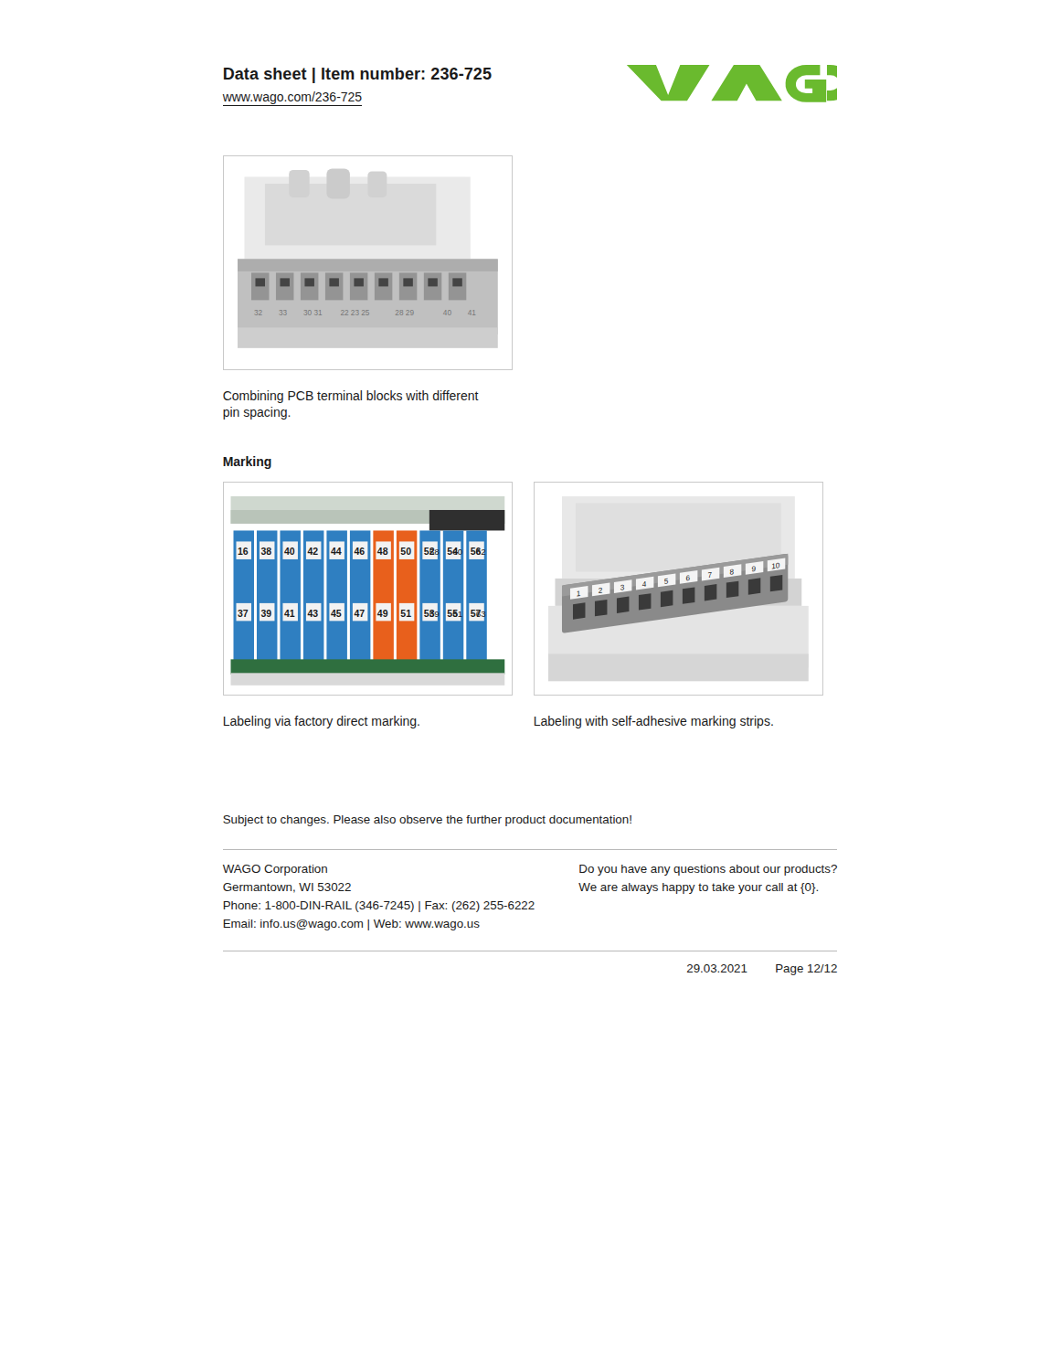Data sheet | Item number: 236-725
www.wago.com/236-725
32 33 30 31 22 23 25 28 29 40 41
Combining PCB terminal blocks with different pin spacing.
Marking
16 38 40 42 44 46 48 50 52 54 56 37 39 41 43 45 47 49 51 53 55 57 58 60 62 59 61 63
Labeling via factory direct marking.
1 2 3 4 5 6 7 8 9 10
Labeling with self-adhesive marking strips.
Subject to changes. Please also observe the further product documentation!
WAGO Corporation
Germantown, WI 53022
Phone: 1-800-DIN-RAIL (346-7245) | Fax: (262) 255-6222
Email: info.us@wago.com | Web: www.wago.us
Do you have any questions about our products?
We are always happy to take your call at {0}.
29.03.2021 Page 12/12